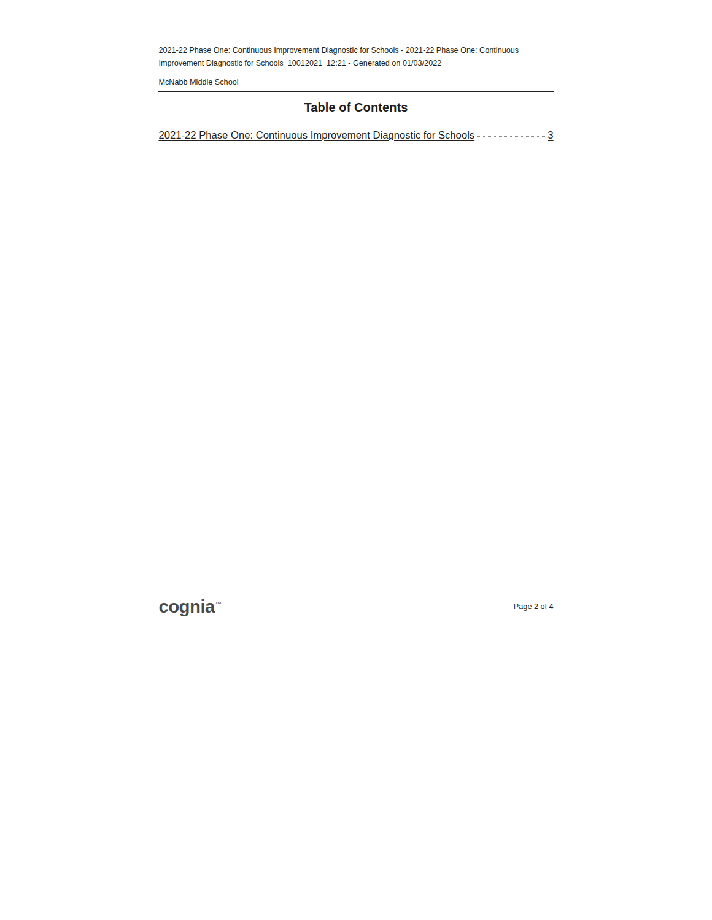2021-22 Phase One: Continuous Improvement Diagnostic for Schools - 2021-22 Phase One: Continuous Improvement Diagnostic for Schools_10012021_12:21 - Generated on 01/03/2022 McNabb Middle School
Table of Contents
2021-22 Phase One: Continuous Improvement Diagnostic for Schools 3
cognia™
Page 2 of 4